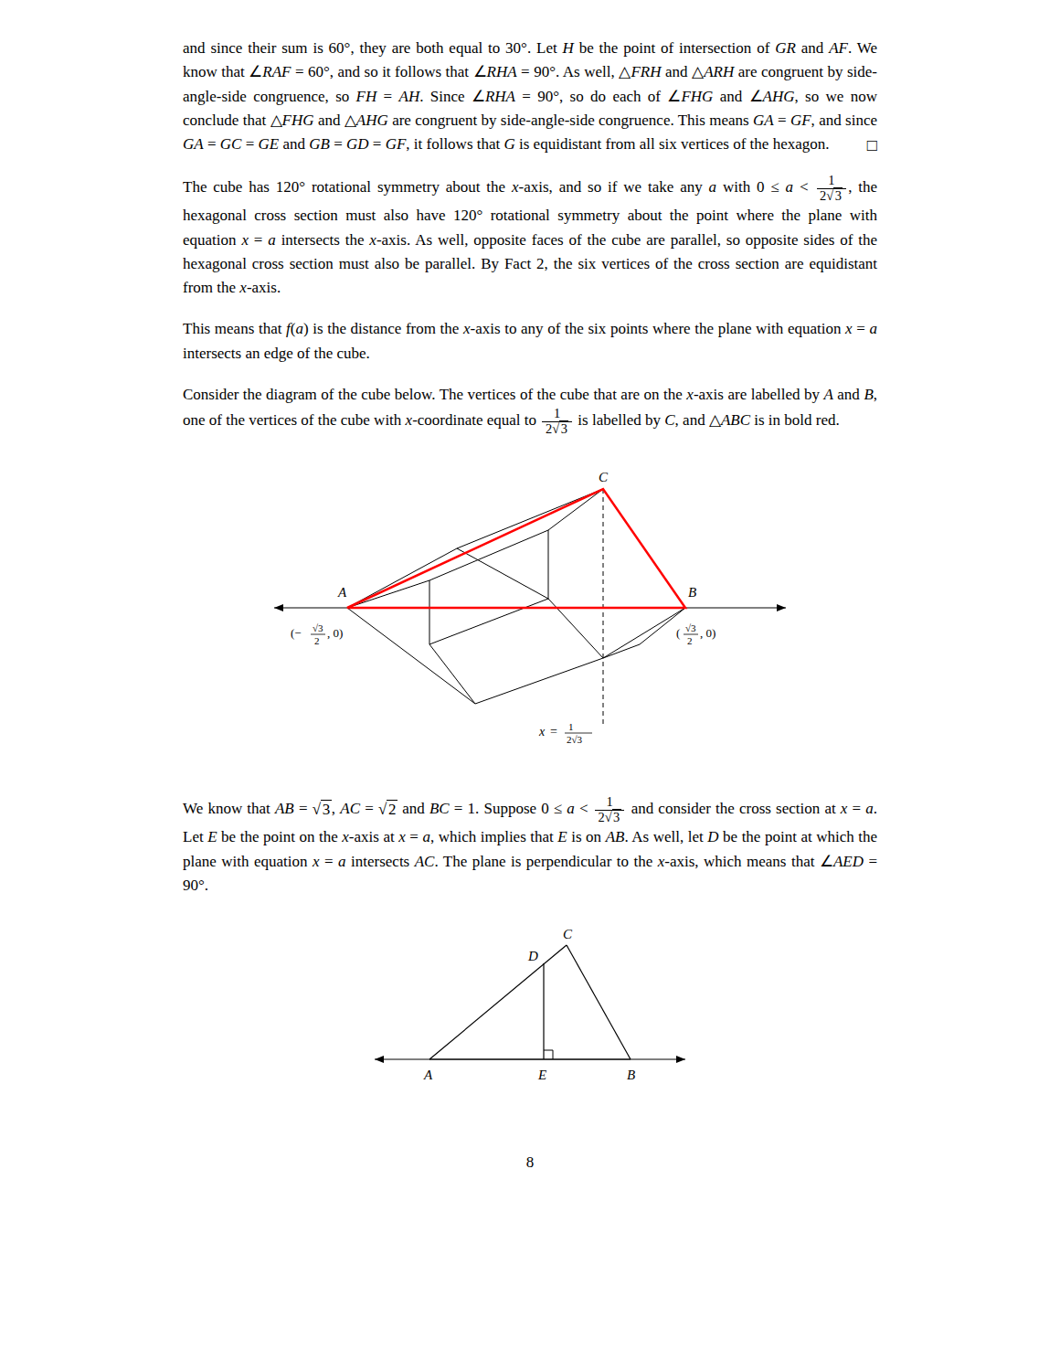and since their sum is 60°, they are both equal to 30°. Let H be the point of intersection of GR and AF. We know that ∠RAF = 60°, and so it follows that ∠RHA = 90°. As well, △FRH and △ARH are congruent by side-angle-side congruence, so FH = AH. Since ∠RHA = 90°, so do each of ∠FHG and ∠AHG, so we now conclude that △FHG and △AHG are congruent by side-angle-side congruence. This means GA = GF, and since GA = GC = GE and GB = GD = GF, it follows that G is equidistant from all six vertices of the hexagon. □
The cube has 120° rotational symmetry about the x-axis, and so if we take any a with 0 ≤ a < 123, the hexagonal cross section must also have 120° rotational symmetry about the point where the plane with equation x = a intersects the x-axis. As well, opposite faces of the cube are parallel, so opposite sides of the hexagonal cross section must also be parallel. By Fact 2, the six vertices of the cross section are equidistant from the x-axis.
This means that f(a) is the distance from the x-axis to any of the six points where the plane with equation x = a intersects an edge of the cube.
Consider the diagram of the cube below. The vertices of the cube that are on the x-axis are labelled by A and B, one of the vertices of the cube with x-coordinate equal to 123 is labelled by C, and △ABC is in bold red.
C A B (− √3 2 , 0) ( √3 2 , 0) x = 1 2√3
We know that AB = 3, AC = 2 and BC = 1. Suppose 0 ≤ a < 123 and consider the cross section at x = a. Let E be the point on the x-axis at x = a, which implies that E is on AB. As well, let D be the point at which the plane with equation x = a intersects AC. The plane is perpendicular to the x-axis, which means that ∠AED = 90°.
C D A E B
8